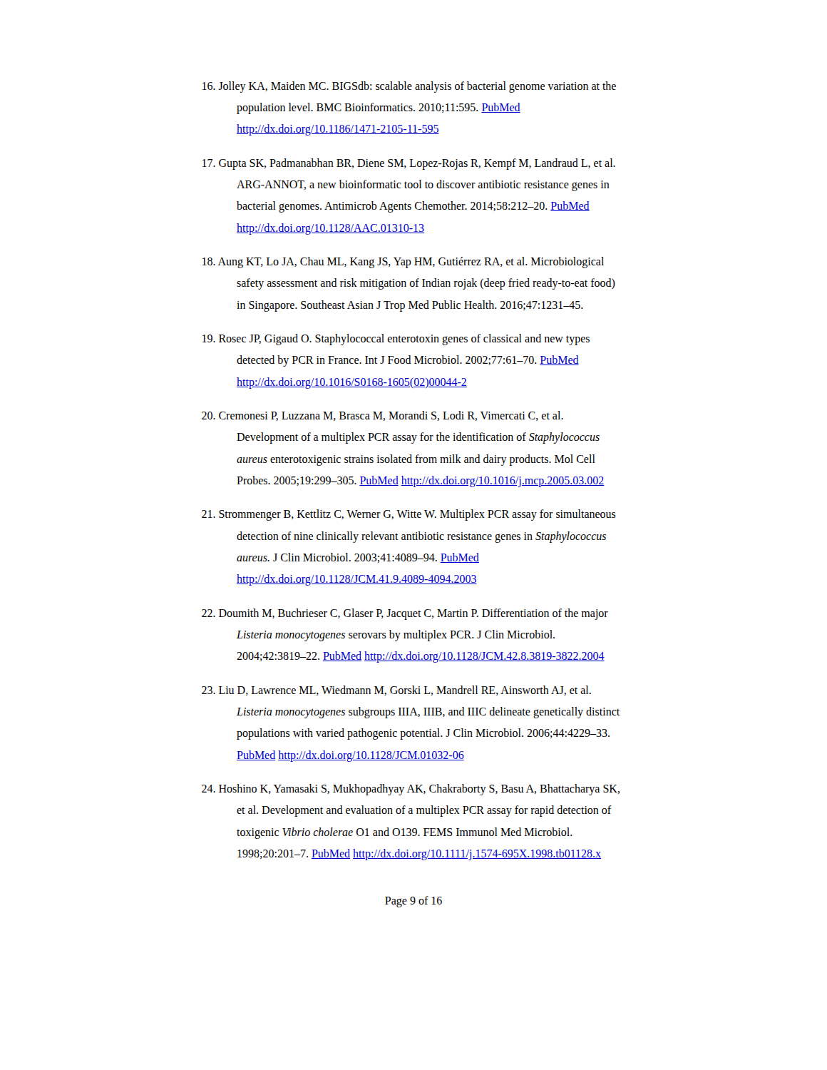16. Jolley KA, Maiden MC. BIGSdb: scalable analysis of bacterial genome variation at the population level. BMC Bioinformatics. 2010;11:595. PubMed http://dx.doi.org/10.1186/1471-2105-11-595
17. Gupta SK, Padmanabhan BR, Diene SM, Lopez-Rojas R, Kempf M, Landraud L, et al. ARG-ANNOT, a new bioinformatic tool to discover antibiotic resistance genes in bacterial genomes. Antimicrob Agents Chemother. 2014;58:212–20. PubMed http://dx.doi.org/10.1128/AAC.01310-13
18. Aung KT, Lo JA, Chau ML, Kang JS, Yap HM, Gutiérrez RA, et al. Microbiological safety assessment and risk mitigation of Indian rojak (deep fried ready-to-eat food) in Singapore. Southeast Asian J Trop Med Public Health. 2016;47:1231–45.
19. Rosec JP, Gigaud O. Staphylococcal enterotoxin genes of classical and new types detected by PCR in France. Int J Food Microbiol. 2002;77:61–70. PubMed http://dx.doi.org/10.1016/S0168-1605(02)00044-2
20. Cremonesi P, Luzzana M, Brasca M, Morandi S, Lodi R, Vimercati C, et al. Development of a multiplex PCR assay for the identification of Staphylococcus aureus enterotoxigenic strains isolated from milk and dairy products. Mol Cell Probes. 2005;19:299–305. PubMed http://dx.doi.org/10.1016/j.mcp.2005.03.002
21. Strommenger B, Kettlitz C, Werner G, Witte W. Multiplex PCR assay for simultaneous detection of nine clinically relevant antibiotic resistance genes in Staphylococcus aureus. J Clin Microbiol. 2003;41:4089–94. PubMed http://dx.doi.org/10.1128/JCM.41.9.4089-4094.2003
22. Doumith M, Buchrieser C, Glaser P, Jacquet C, Martin P. Differentiation of the major Listeria monocytogenes serovars by multiplex PCR. J Clin Microbiol. 2004;42:3819–22. PubMed http://dx.doi.org/10.1128/JCM.42.8.3819-3822.2004
23. Liu D, Lawrence ML, Wiedmann M, Gorski L, Mandrell RE, Ainsworth AJ, et al. Listeria monocytogenes subgroups IIIA, IIIB, and IIIC delineate genetically distinct populations with varied pathogenic potential. J Clin Microbiol. 2006;44:4229–33. PubMed http://dx.doi.org/10.1128/JCM.01032-06
24. Hoshino K, Yamasaki S, Mukhopadhyay AK, Chakraborty S, Basu A, Bhattacharya SK, et al. Development and evaluation of a multiplex PCR assay for rapid detection of toxigenic Vibrio cholerae O1 and O139. FEMS Immunol Med Microbiol. 1998;20:201–7. PubMed http://dx.doi.org/10.1111/j.1574-695X.1998.tb01128.x
Page 9 of 16